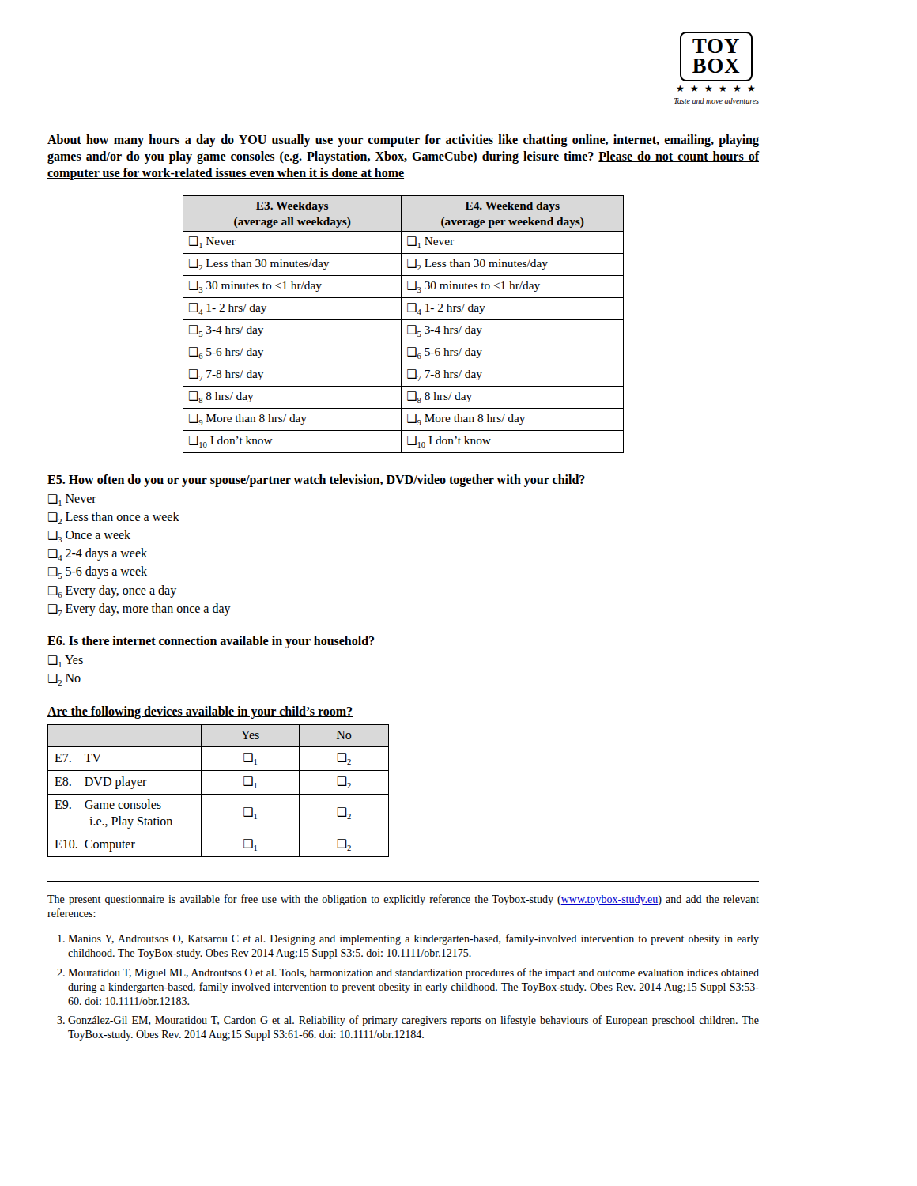TOY BOX
★ ★ ★ ★ ★ ★
Taste and move adventures
About how many hours a day do YOU usually use your computer for activities like chatting online, internet, emailing, playing games and/or do you play game consoles (e.g. Playstation, Xbox, GameCube) during leisure time? Please do not count hours of computer use for work-related issues even when it is done at home
| E3. Weekdays (average all weekdays) | E4. Weekend days (average per weekend days) |
| --- | --- |
| ❑ 1 Never | ❑ 1 Never |
| ❑ 2 Less than 30 minutes/day | ❑ 2 Less than 30 minutes/day |
| ❑ 3 30 minutes to <1 hr/day | ❑ 3 30 minutes to <1 hr/day |
| ❑ 4 1- 2 hrs/ day | ❑ 4 1- 2 hrs/ day |
| ❑ 5 3-4 hrs/ day | ❑ 5 3-4 hrs/ day |
| ❑ 6 5-6 hrs/ day | ❑ 6 5-6 hrs/ day |
| ❑ 7 7-8 hrs/ day | ❑ 7 7-8 hrs/ day |
| ❑ 8 8 hrs/ day | ❑ 8 8 hrs/ day |
| ❑ 9 More than 8 hrs/ day | ❑ 9 More than 8 hrs/ day |
| ❑ 10 I don’t know | ❑ 10 I don’t know |
E5. How often do you or your spouse/partner watch television, DVD/video together with your child?
❑1 Never
❑2 Less than once a week
❑3 Once a week
❑4 2-4 days a week
❑5 5-6 days a week
❑6 Every day, once a day
❑7 Every day, more than once a day
E6. Is there internet connection available in your household?
❑1 Yes
❑2 No
Are the following devices available in your child’s room?
| | Yes | No |
| --- | --- | --- |
| E7. TV | ❑ 1 | ❑ 2 |
| E8. DVD player | ❑ 1 | ❑ 2 |
| E9. Game consoles i.e., Play Station | ❑ 1 | ❑ 2 |
| E10. Computer | ❑ 1 | ❑ 2 |
The present questionnaire is available for free use with the obligation to explicitly reference the Toybox-study (www.toybox-study.eu) and add the relevant references:
Manios Y, Androutsos O, Katsarou C et al. Designing and implementing a kindergarten-based, family-involved intervention to prevent obesity in early childhood. The ToyBox-study. Obes Rev 2014 Aug;15 Suppl S3:5. doi: 10.1111/obr.12175.
Mouratidou T, Miguel ML, Androutsos O et al. Tools, harmonization and standardization procedures of the impact and outcome evaluation indices obtained during a kindergarten-based, family involved intervention to prevent obesity in early childhood. The ToyBox-study. Obes Rev. 2014 Aug;15 Suppl S3:53-60. doi: 10.1111/obr.12183.
González-Gil EM, Mouratidou T, Cardon G et al. Reliability of primary caregivers reports on lifestyle behaviours of European preschool children. The ToyBox-study. Obes Rev. 2014 Aug;15 Suppl S3:61-66. doi: 10.1111/obr.12184.